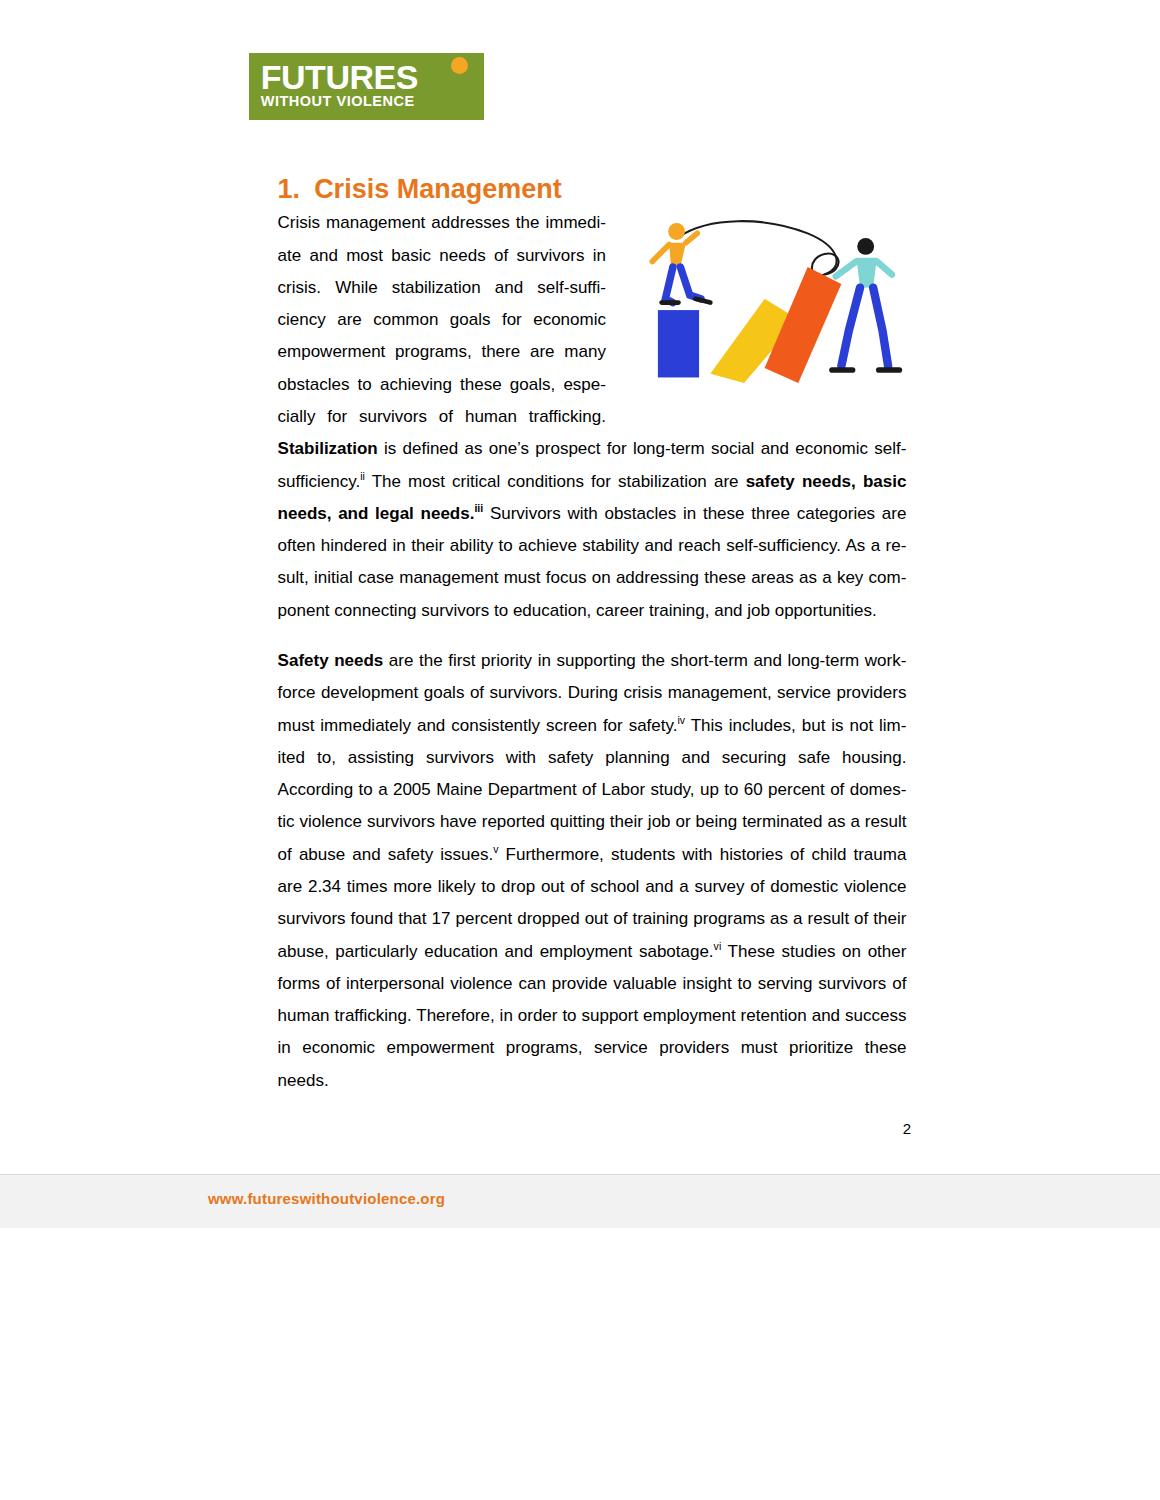FUTURES
WITHOUT VIOLENCE
1. Crisis Management
Crisis management addresses the immediate and most basic needs of survivors in crisis. While stabilization and self-sufficiency are common goals for economic empowerment programs, there are many obstacles to achieving these goals, especially for survivors of human trafficking. Stabilization is defined as one’s prospect for long-term social and economic self-sufficiency.ii The most critical conditions for stabilization are safety needs, basic needs, and legal needs.iii Survivors with obstacles in these three categories are often hindered in their ability to achieve stability and reach self-sufficiency. As a result, initial case management must focus on addressing these areas as a key component connecting survivors to education, career training, and job opportunities.
Safety needs are the first priority in supporting the short-term and long-term workforce development goals of survivors. During crisis management, service providers must immediately and consistently screen for safety.iv This includes, but is not limited to, assisting survivors with safety planning and securing safe housing. According to a 2005 Maine Department of Labor study, up to 60 percent of domestic violence survivors have reported quitting their job or being terminated as a result of abuse and safety issues.v Furthermore, students with histories of child trauma are 2.34 times more likely to drop out of school and a survey of domestic violence survivors found that 17 percent dropped out of training programs as a result of their abuse, particularly education and employment sabotage.vi These studies on other forms of interpersonal violence can provide valuable insight to serving survivors of human trafficking. Therefore, in order to support employment retention and success in economic empowerment programs, service providers must prioritize these needs.
2
www.futureswithoutviolence.org